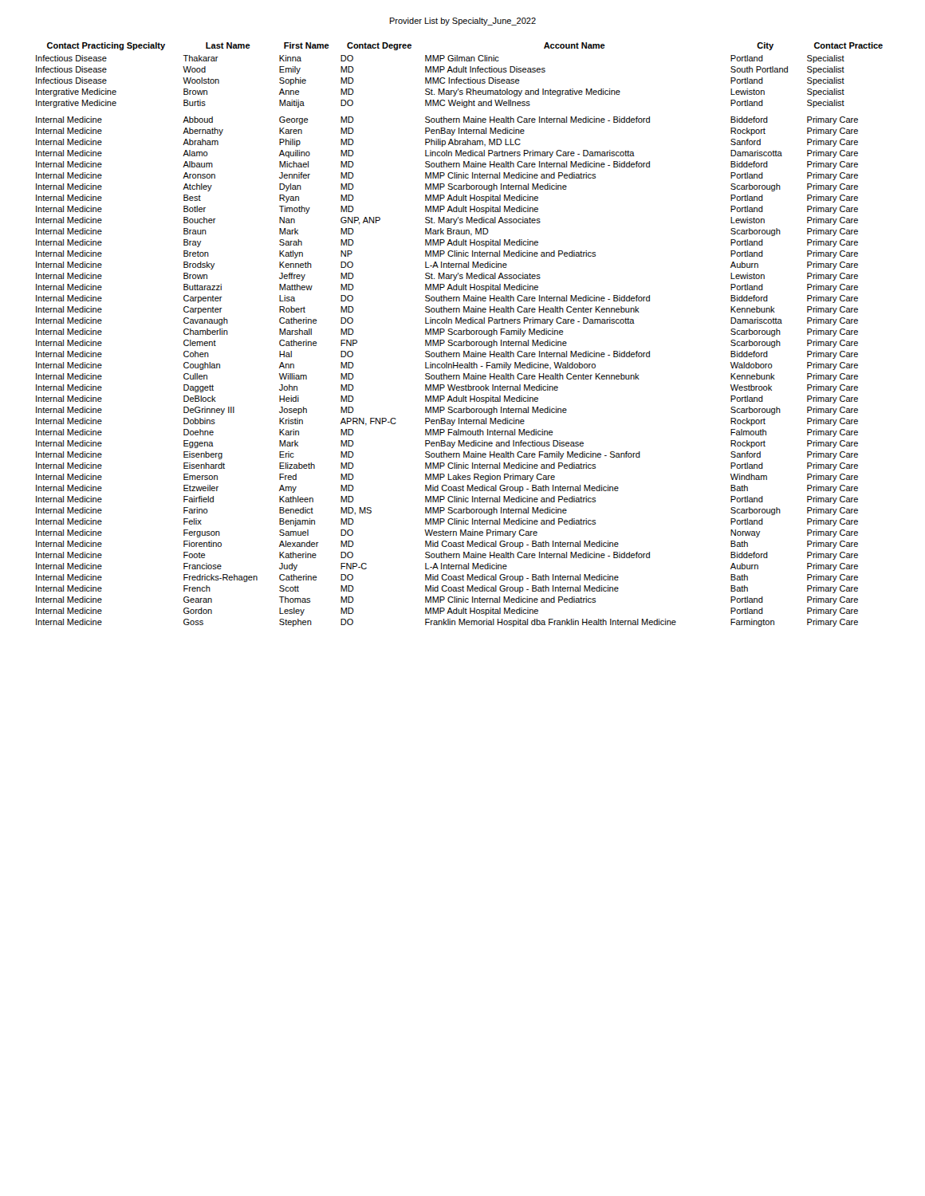Provider List by Specialty_June_2022
| Contact Practicing Specialty | Last Name | First Name | Contact Degree | Account Name | City | Contact Practice |
| --- | --- | --- | --- | --- | --- | --- |
| Infectious Disease | Thakarar | Kinna | DO | MMP Gilman Clinic | Portland | Specialist |
| Infectious Disease | Wood | Emily | MD | MMP Adult Infectious Diseases | South Portland | Specialist |
| Infectious Disease | Woolston | Sophie | MD | MMC Infectious Disease | Portland | Specialist |
| Intergrative Medicine | Brown | Anne | MD | St. Mary's Rheumatology and Integrative Medicine | Lewiston | Specialist |
| Intergrative Medicine | Burtis | Maitija | DO | MMC Weight and Wellness | Portland | Specialist |
| Internal Medicine | Abboud | George | MD | Southern Maine Health Care Internal Medicine - Biddeford | Biddeford | Primary Care |
| Internal Medicine | Abernathy | Karen | MD | PenBay Internal Medicine | Rockport | Primary Care |
| Internal Medicine | Abraham | Philip | MD | Philip Abraham, MD LLC | Sanford | Primary Care |
| Internal Medicine | Alamo | Aquilino | MD | Lincoln Medical Partners Primary Care - Damariscotta | Damariscotta | Primary Care |
| Internal Medicine | Albaum | Michael | MD | Southern Maine Health Care Internal Medicine - Biddeford | Biddeford | Primary Care |
| Internal Medicine | Aronson | Jennifer | MD | MMP Clinic Internal Medicine and Pediatrics | Portland | Primary Care |
| Internal Medicine | Atchley | Dylan | MD | MMP Scarborough Internal Medicine | Scarborough | Primary Care |
| Internal Medicine | Best | Ryan | MD | MMP Adult Hospital Medicine | Portland | Primary Care |
| Internal Medicine | Botler | Timothy | MD | MMP Adult Hospital Medicine | Portland | Primary Care |
| Internal Medicine | Boucher | Nan | GNP, ANP | St. Mary's Medical Associates | Lewiston | Primary Care |
| Internal Medicine | Braun | Mark | MD | Mark Braun, MD | Scarborough | Primary Care |
| Internal Medicine | Bray | Sarah | MD | MMP Adult Hospital Medicine | Portland | Primary Care |
| Internal Medicine | Breton | Katlyn | NP | MMP Clinic Internal Medicine and Pediatrics | Portland | Primary Care |
| Internal Medicine | Brodsky | Kenneth | DO | L-A Internal Medicine | Auburn | Primary Care |
| Internal Medicine | Brown | Jeffrey | MD | St. Mary's Medical Associates | Lewiston | Primary Care |
| Internal Medicine | Buttarazzi | Matthew | MD | MMP Adult Hospital Medicine | Portland | Primary Care |
| Internal Medicine | Carpenter | Lisa | DO | Southern Maine Health Care Internal Medicine - Biddeford | Biddeford | Primary Care |
| Internal Medicine | Carpenter | Robert | MD | Southern Maine Health Care Health Center Kennebunk | Kennebunk | Primary Care |
| Internal Medicine | Cavanaugh | Catherine | DO | Lincoln Medical Partners Primary Care - Damariscotta | Damariscotta | Primary Care |
| Internal Medicine | Chamberlin | Marshall | MD | MMP Scarborough Family Medicine | Scarborough | Primary Care |
| Internal Medicine | Clement | Catherine | FNP | MMP Scarborough Internal Medicine | Scarborough | Primary Care |
| Internal Medicine | Cohen | Hal | DO | Southern Maine Health Care Internal Medicine - Biddeford | Biddeford | Primary Care |
| Internal Medicine | Coughlan | Ann | MD | LincolnHealth - Family Medicine, Waldoboro | Waldoboro | Primary Care |
| Internal Medicine | Cullen | William | MD | Southern Maine Health Care Health Center Kennebunk | Kennebunk | Primary Care |
| Internal Medicine | Daggett | John | MD | MMP Westbrook Internal Medicine | Westbrook | Primary Care |
| Internal Medicine | DeBlock | Heidi | MD | MMP Adult Hospital Medicine | Portland | Primary Care |
| Internal Medicine | DeGrinney III | Joseph | MD | MMP Scarborough Internal Medicine | Scarborough | Primary Care |
| Internal Medicine | Dobbins | Kristin | APRN, FNP-C | PenBay Internal Medicine | Rockport | Primary Care |
| Internal Medicine | Doehne | Karin | MD | MMP Falmouth Internal Medicine | Falmouth | Primary Care |
| Internal Medicine | Eggena | Mark | MD | PenBay Medicine and Infectious Disease | Rockport | Primary Care |
| Internal Medicine | Eisenberg | Eric | MD | Southern Maine Health Care Family Medicine - Sanford | Sanford | Primary Care |
| Internal Medicine | Eisenhardt | Elizabeth | MD | MMP Clinic Internal Medicine and Pediatrics | Portland | Primary Care |
| Internal Medicine | Emerson | Fred | MD | MMP Lakes Region Primary Care | Windham | Primary Care |
| Internal Medicine | Etzweiler | Amy | MD | Mid Coast Medical Group - Bath Internal Medicine | Bath | Primary Care |
| Internal Medicine | Fairfield | Kathleen | MD | MMP Clinic Internal Medicine and Pediatrics | Portland | Primary Care |
| Internal Medicine | Farino | Benedict | MD, MS | MMP Scarborough Internal Medicine | Scarborough | Primary Care |
| Internal Medicine | Felix | Benjamin | MD | MMP Clinic Internal Medicine and Pediatrics | Portland | Primary Care |
| Internal Medicine | Ferguson | Samuel | DO | Western Maine Primary Care | Norway | Primary Care |
| Internal Medicine | Fiorentino | Alexander | MD | Mid Coast Medical Group - Bath Internal Medicine | Bath | Primary Care |
| Internal Medicine | Foote | Katherine | DO | Southern Maine Health Care Internal Medicine - Biddeford | Biddeford | Primary Care |
| Internal Medicine | Franciose | Judy | FNP-C | L-A Internal Medicine | Auburn | Primary Care |
| Internal Medicine | Fredricks-Rehagen | Catherine | DO | Mid Coast Medical Group - Bath Internal Medicine | Bath | Primary Care |
| Internal Medicine | French | Scott | MD | Mid Coast Medical Group - Bath Internal Medicine | Bath | Primary Care |
| Internal Medicine | Gearan | Thomas | MD | MMP Clinic Internal Medicine and Pediatrics | Portland | Primary Care |
| Internal Medicine | Gordon | Lesley | MD | MMP Adult Hospital Medicine | Portland | Primary Care |
| Internal Medicine | Goss | Stephen | DO | Franklin Memorial Hospital dba Franklin Health Internal Medicine | Farmington | Primary Care |